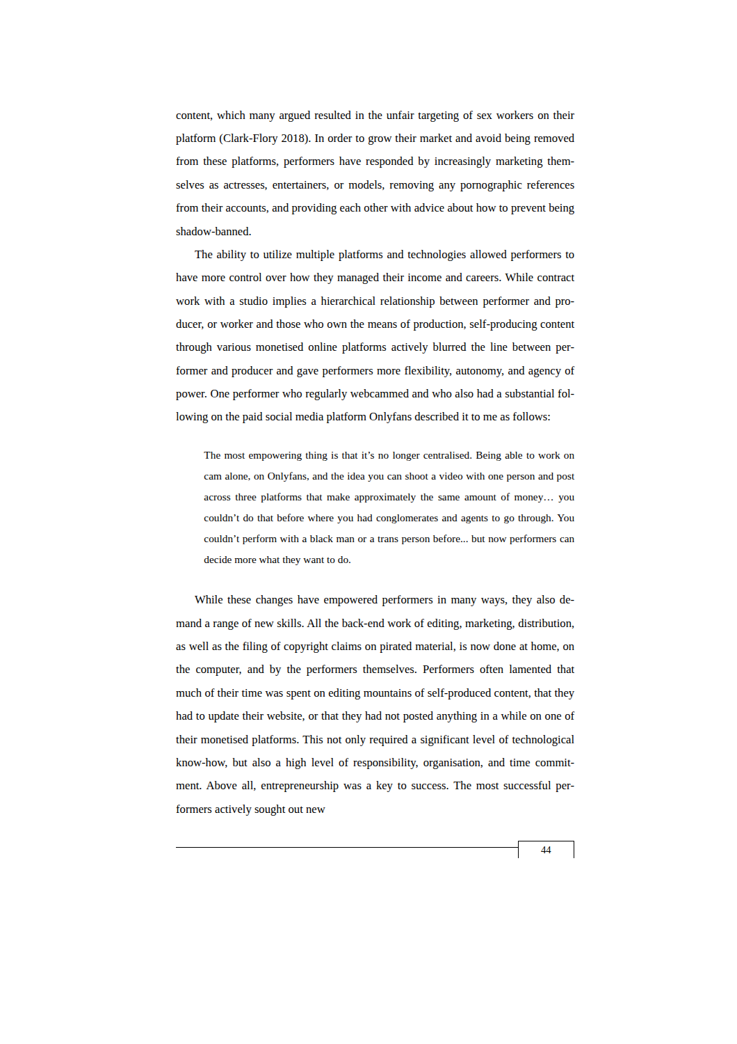content, which many argued resulted in the unfair targeting of sex workers on their platform (Clark-Flory 2018). In order to grow their market and avoid being removed from these platforms, performers have responded by increasingly marketing themselves as actresses, entertainers, or models, removing any pornographic references from their accounts, and providing each other with advice about how to prevent being shadow-banned.
The ability to utilize multiple platforms and technologies allowed performers to have more control over how they managed their income and careers. While contract work with a studio implies a hierarchical relationship between performer and producer, or worker and those who own the means of production, self-producing content through various monetised online platforms actively blurred the line between performer and producer and gave performers more flexibility, autonomy, and agency of power. One performer who regularly webcammed and who also had a substantial following on the paid social media platform Onlyfans described it to me as follows:
The most empowering thing is that it’s no longer centralised. Being able to work on cam alone, on Onlyfans, and the idea you can shoot a video with one person and post across three platforms that make approximately the same amount of money… you couldn’t do that before where you had conglomerates and agents to go through. You couldn’t perform with a black man or a trans person before... but now performers can decide more what they want to do.
While these changes have empowered performers in many ways, they also demand a range of new skills. All the back-end work of editing, marketing, distribution, as well as the filing of copyright claims on pirated material, is now done at home, on the computer, and by the performers themselves. Performers often lamented that much of their time was spent on editing mountains of self-produced content, that they had to update their website, or that they had not posted anything in a while on one of their monetised platforms. This not only required a significant level of technological know-how, but also a high level of responsibility, organisation, and time commitment. Above all, entrepreneurship was a key to success. The most successful performers actively sought out new
44